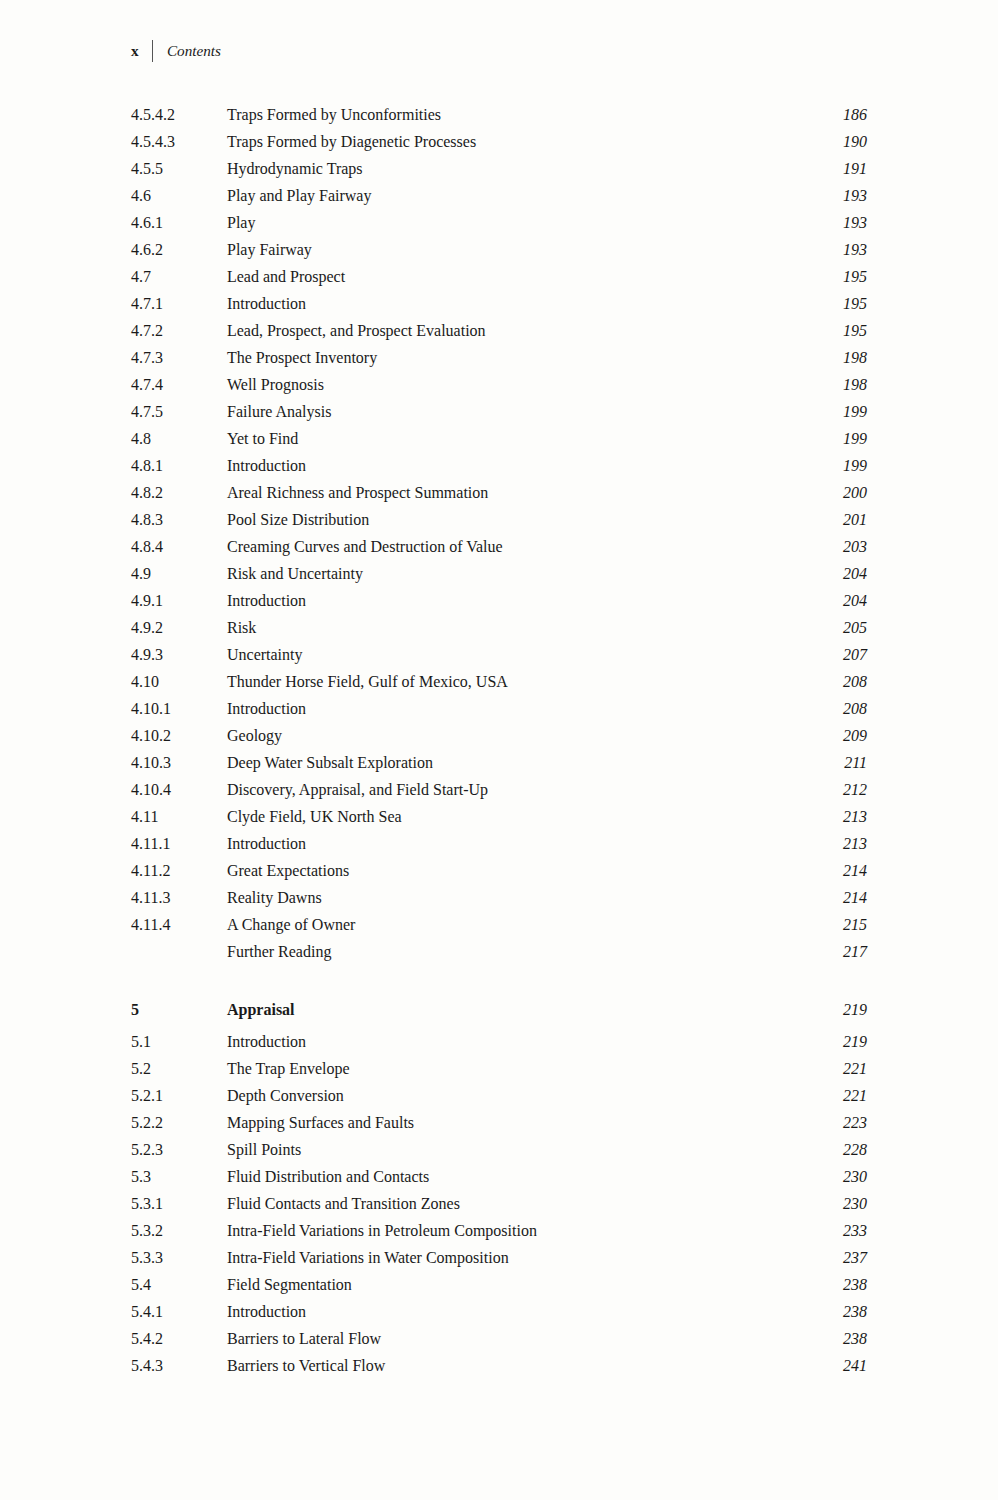x Contents
4.5.4.2 Traps Formed by Unconformities 186
4.5.4.3 Traps Formed by Diagenetic Processes 190
4.5.5 Hydrodynamic Traps 191
4.6 Play and Play Fairway 193
4.6.1 Play 193
4.6.2 Play Fairway 193
4.7 Lead and Prospect 195
4.7.1 Introduction 195
4.7.2 Lead, Prospect, and Prospect Evaluation 195
4.7.3 The Prospect Inventory 198
4.7.4 Well Prognosis 198
4.7.5 Failure Analysis 199
4.8 Yet to Find 199
4.8.1 Introduction 199
4.8.2 Areal Richness and Prospect Summation 200
4.8.3 Pool Size Distribution 201
4.8.4 Creaming Curves and Destruction of Value 203
4.9 Risk and Uncertainty 204
4.9.1 Introduction 204
4.9.2 Risk 205
4.9.3 Uncertainty 207
4.10 Thunder Horse Field, Gulf of Mexico, USA 208
4.10.1 Introduction 208
4.10.2 Geology 209
4.10.3 Deep Water Subsalt Exploration 211
4.10.4 Discovery, Appraisal, and Field Start-Up 212
4.11 Clyde Field, UK North Sea 213
4.11.1 Introduction 213
4.11.2 Great Expectations 214
4.11.3 Reality Dawns 214
4.11.4 A Change of Owner 215
Further Reading 217
5 Appraisal 219
5.1 Introduction 219
5.2 The Trap Envelope 221
5.2.1 Depth Conversion 221
5.2.2 Mapping Surfaces and Faults 223
5.2.3 Spill Points 228
5.3 Fluid Distribution and Contacts 230
5.3.1 Fluid Contacts and Transition Zones 230
5.3.2 Intra-Field Variations in Petroleum Composition 233
5.3.3 Intra-Field Variations in Water Composition 237
5.4 Field Segmentation 238
5.4.1 Introduction 238
5.4.2 Barriers to Lateral Flow 238
5.4.3 Barriers to Vertical Flow 241